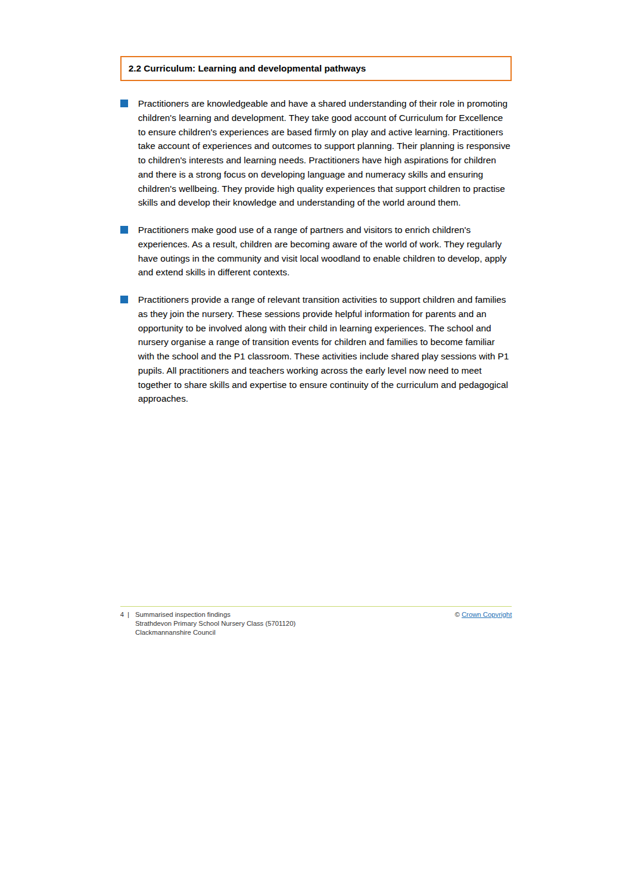2.2 Curriculum: Learning and developmental pathways
Practitioners are knowledgeable and have a shared understanding of their role in promoting children's learning and development. They take good account of Curriculum for Excellence to ensure children's experiences are based firmly on play and active learning. Practitioners take account of experiences and outcomes to support planning. Their planning is responsive to children's interests and learning needs. Practitioners have high aspirations for children and there is a strong focus on developing language and numeracy skills and ensuring children's wellbeing. They provide high quality experiences that support children to practise skills and develop their knowledge and understanding of the world around them.
Practitioners make good use of a range of partners and visitors to enrich children's experiences. As a result, children are becoming aware of the world of work. They regularly have outings in the community and visit local woodland to enable children to develop, apply and extend skills in different contexts.
Practitioners provide a range of relevant transition activities to support children and families as they join the nursery. These sessions provide helpful information for parents and an opportunity to be involved along with their child in learning experiences. The school and nursery organise a range of transition events for children and families to become familiar with the school and the P1 classroom. These activities include shared play sessions with P1 pupils. All practitioners and teachers working across the early level now need to meet together to share skills and expertise to ensure continuity of the curriculum and pedagogical approaches.
4 |
Summarised inspection findings
Strathdevon Primary School Nursery Class (5701120)
Clackmannanshire Council
© Crown Copyright